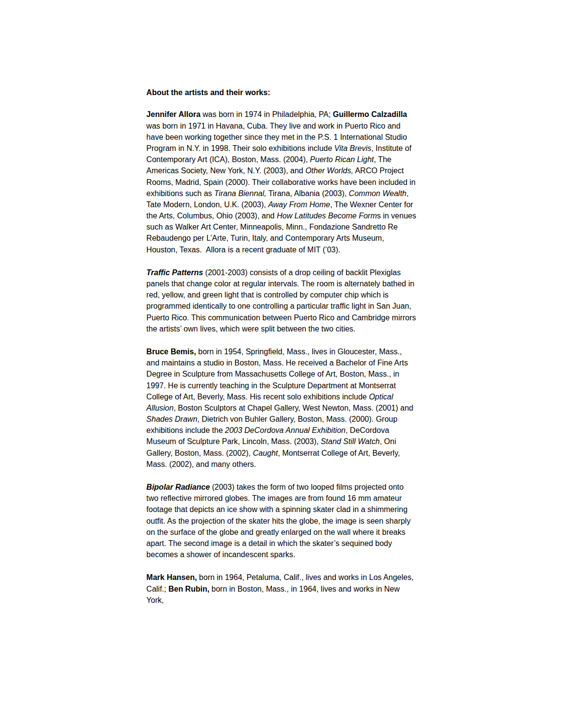About the artists and their works:
Jennifer Allora was born in 1974 in Philadelphia, PA; Guillermo Calzadilla was born in 1971 in Havana, Cuba. They live and work in Puerto Rico and have been working together since they met in the P.S. 1 International Studio Program in N.Y. in 1998. Their solo exhibitions include Vita Brevis, Institute of Contemporary Art (ICA), Boston, Mass. (2004), Puerto Rican Light, The Americas Society, New York, N.Y. (2003), and Other Worlds, ARCO Project Rooms, Madrid, Spain (2000). Their collaborative works have been included in exhibitions such as Tirana Biennal, Tirana, Albania (2003), Common Wealth, Tate Modern, London, U.K. (2003), Away From Home, The Wexner Center for the Arts, Columbus, Ohio (2003), and How Latitudes Become Forms in venues such as Walker Art Center, Minneapolis, Minn., Fondazione Sandretto Re Rebaudengo per L’Arte, Turin, Italy, and Contemporary Arts Museum, Houston, Texas. Allora is a recent graduate of MIT (’03).
Traffic Patterns (2001-2003) consists of a drop ceiling of backlit Plexiglas panels that change color at regular intervals. The room is alternately bathed in red, yellow, and green light that is controlled by computer chip which is programmed identically to one controlling a particular traffic light in San Juan, Puerto Rico. This communication between Puerto Rico and Cambridge mirrors the artists’ own lives, which were split between the two cities.
Bruce Bemis, born in 1954, Springfield, Mass., lives in Gloucester, Mass., and maintains a studio in Boston, Mass. He received a Bachelor of Fine Arts Degree in Sculpture from Massachusetts College of Art, Boston, Mass., in 1997. He is currently teaching in the Sculpture Department at Montserrat College of Art, Beverly, Mass. His recent solo exhibitions include Optical Allusion, Boston Sculptors at Chapel Gallery, West Newton, Mass. (2001) and Shades Drawn, Dietrich von Buhler Gallery, Boston, Mass. (2000). Group exhibitions include the 2003 DeCordova Annual Exhibition, DeCordova Museum of Sculpture Park, Lincoln, Mass. (2003), Stand Still Watch, Oni Gallery, Boston, Mass. (2002), Caught, Montserrat College of Art, Beverly, Mass. (2002), and many others.
Bipolar Radiance (2003) takes the form of two looped films projected onto two reflective mirrored globes. The images are from found 16 mm amateur footage that depicts an ice show with a spinning skater clad in a shimmering outfit. As the projection of the skater hits the globe, the image is seen sharply on the surface of the globe and greatly enlarged on the wall where it breaks apart. The second image is a detail in which the skater’s sequined body becomes a shower of incandescent sparks.
Mark Hansen, born in 1964, Petaluma, Calif., lives and works in Los Angeles, Calif.; Ben Rubin, born in Boston, Mass., in 1964, lives and works in New York,